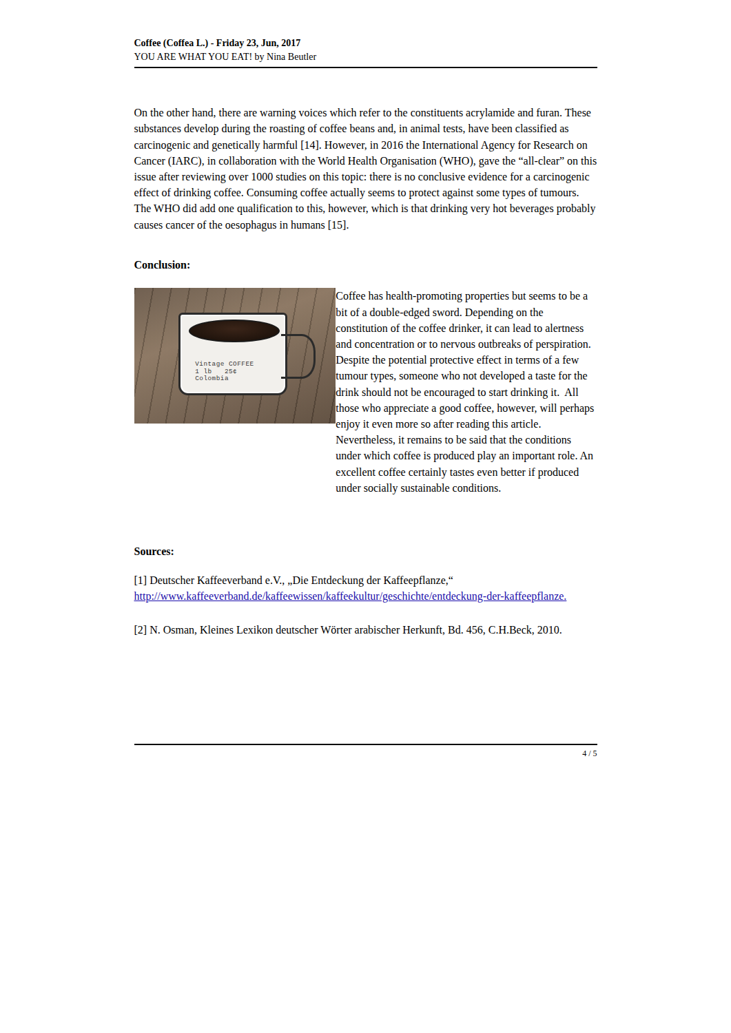Coffee (Coffea L.) - Friday 23, Jun, 2017
YOU ARE WHAT YOU EAT! by Nina Beutler
On the other hand, there are warning voices which refer to the constituents acrylamide and furan. These substances develop during the roasting of coffee beans and, in animal tests, have been classified as carcinogenic and genetically harmful [14]. However, in 2016 the International Agency for Research on Cancer (IARC), in collaboration with the World Health Organisation (WHO), gave the “all-clear” on this issue after reviewing over 1000 studies on this topic: there is no conclusive evidence for a carcinogenic effect of drinking coffee. Consuming coffee actually seems to protect against some types of tumours. The WHO did add one qualification to this, however, which is that drinking very hot beverages probably causes cancer of the oesophagus in humans [15].
Conclusion:
Vintage COFFEE
1 lb 25¢
Colombia
Coffee has health-promoting properties but seems to be a bit of a double-edged sword. Depending on the constitution of the coffee drinker, it can lead to alertness and concentration or to nervous outbreaks of perspiration. Despite the potential protective effect in terms of a few tumour types, someone who not developed a taste for the drink should not be encouraged to start drinking it. All those who appreciate a good coffee, however, will perhaps enjoy it even more so after reading this article. Nevertheless, it remains to be said that the conditions under which coffee is produced play an important role. An excellent coffee certainly tastes even better if produced under socially sustainable conditions.
Sources:
[1] Deutscher Kaffeeverband e.V., „Die Entdeckung der Kaffeepflanze,“
http://www.kaffeeverband.de/kaffeewissen/kaffeekultur/geschichte/entdeckung-der-kaffeepflanze.
[2] N. Osman, Kleines Lexikon deutscher Wörter arabischer Herkunft, Bd. 456, C.H.Beck, 2010.
4 / 5